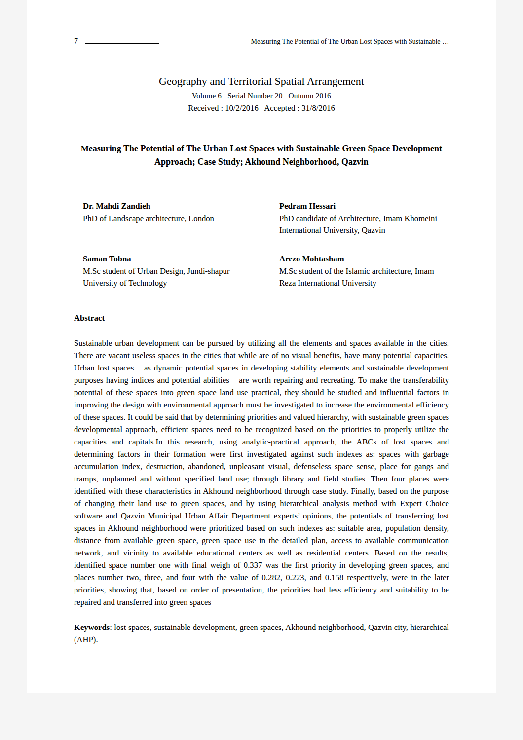7 Measuring The Potential of The Urban Lost Spaces with Sustainable …
Geography and Territorial Spatial Arrangement
Volume 6 Serial Number 20 Outumn 2016
Received : 10/2/2016 Accepted : 31/8/2016
Measuring The Potential of The Urban Lost Spaces with Sustainable Green Space Development Approach; Case Study; Akhound Neighborhood, Qazvin
Dr. Mahdi Zandieh
PhD of Landscape architecture, London
Pedram Hessari
PhD candidate of Architecture, Imam Khomeini International University, Qazvin
Saman Tobna
M.Sc student of Urban Design, Jundi-shapur University of Technology
Arezo Mohtasham
M.Sc student of the Islamic architecture, Imam Reza International University
Abstract
Sustainable urban development can be pursued by utilizing all the elements and spaces available in the cities. There are vacant useless spaces in the cities that while are of no visual benefits, have many potential capacities. Urban lost spaces – as dynamic potential spaces in developing stability elements and sustainable development purposes having indices and potential abilities – are worth repairing and recreating. To make the transferability potential of these spaces into green space land use practical, they should be studied and influential factors in improving the design with environmental approach must be investigated to increase the environmental efficiency of these spaces. It could be said that by determining priorities and valued hierarchy, with sustainable green spaces developmental approach, efficient spaces need to be recognized based on the priorities to properly utilize the capacities and capitals.In this research, using analytic-practical approach, the ABCs of lost spaces and determining factors in their formation were first investigated against such indexes as: spaces with garbage accumulation index, destruction, abandoned, unpleasant visual, defenseless space sense, place for gangs and tramps, unplanned and without specified land use; through library and field studies. Then four places were identified with these characteristics in Akhound neighborhood through case study. Finally, based on the purpose of changing their land use to green spaces, and by using hierarchical analysis method with Expert Choice software and Qazvin Municipal Urban Affair Department experts’ opinions, the potentials of transferring lost spaces in Akhound neighborhood were prioritized based on such indexes as: suitable area, population density, distance from available green space, green space use in the detailed plan, access to available communication network, and vicinity to available educational centers as well as residential centers. Based on the results, identified space number one with final weigh of 0.337 was the first priority in developing green spaces, and places number two, three, and four with the value of 0.282, 0.223, and 0.158 respectively, were in the later priorities, showing that, based on order of presentation, the priorities had less efficiency and suitability to be repaired and transferred into green spaces
Keywords: lost spaces, sustainable development, green spaces, Akhound neighborhood, Qazvin city, hierarchical (AHP).